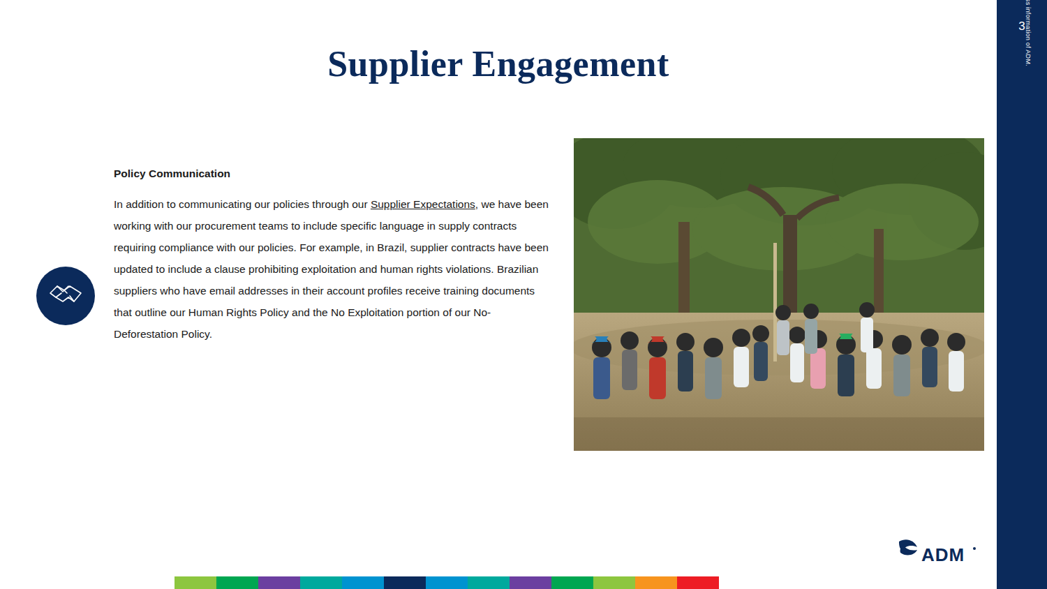Supplier Engagement
Policy Communication In addition to communicating our policies through our Supplier Expectations, we have been working with our procurement teams to include specific language in supply contracts requiring compliance with our policies. For example, in Brazil, supplier contracts have been updated to include a clause prohibiting exploitation and human rights violations. Brazilian suppliers who have email addresses in their account profiles receive training documents that outline our Human Rights Policy and the No Exploitation portion of our No-Deforestation Policy.
ADM
3
Confidential and proprietary business information of ADM.